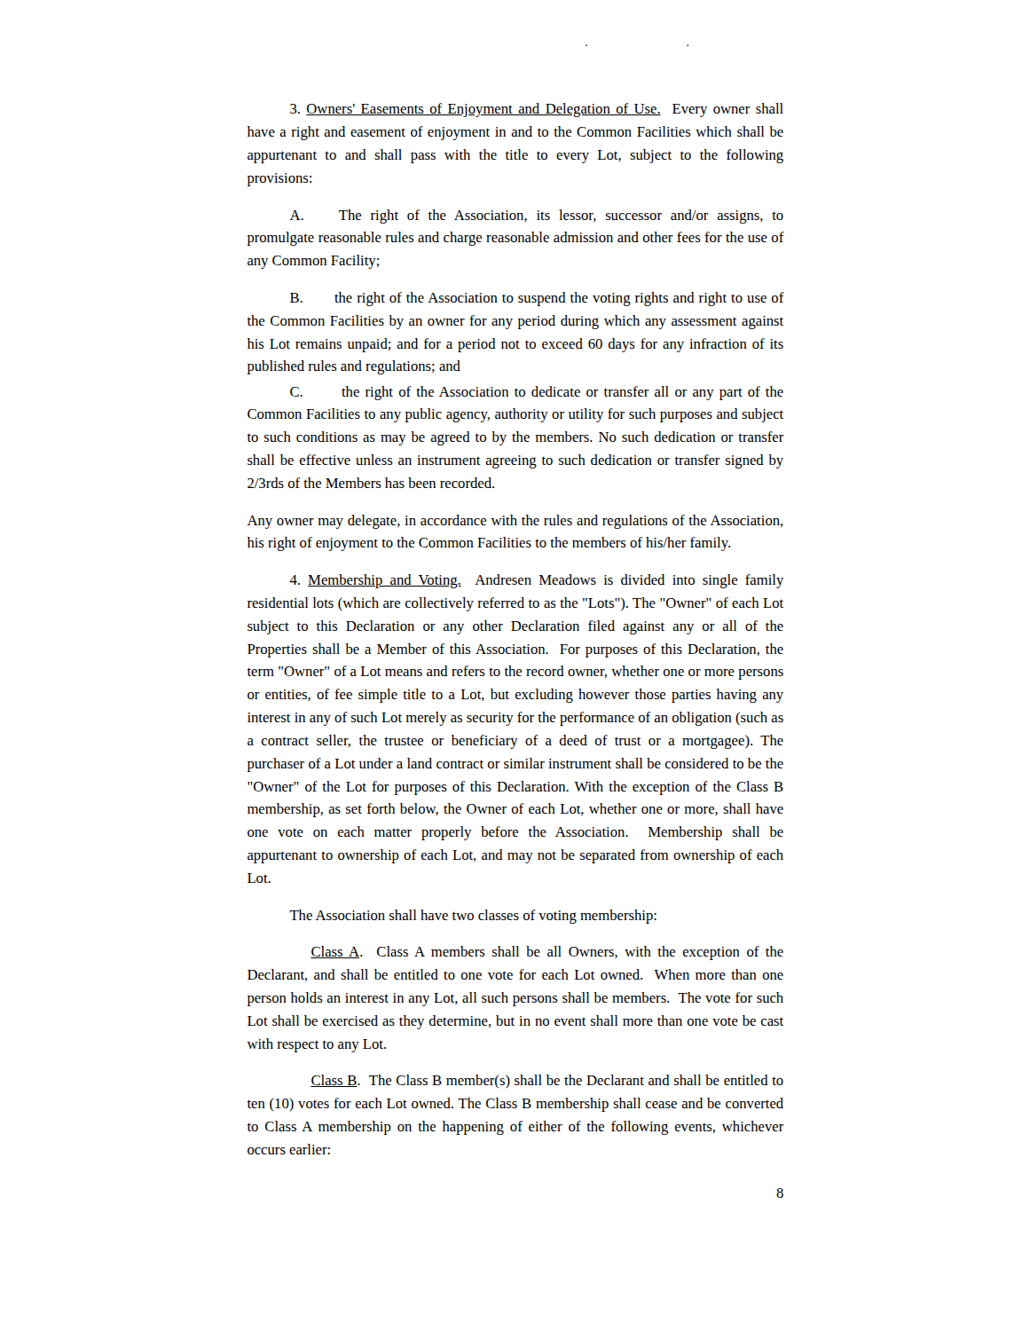· ·
3. Owners' Easements of Enjoyment and Delegation of Use. Every owner shall have a right and easement of enjoyment in and to the Common Facilities which shall be appurtenant to and shall pass with the title to every Lot, subject to the following provisions:
A. The right of the Association, its lessor, successor and/or assigns, to promulgate reasonable rules and charge reasonable admission and other fees for the use of any Common Facility;
B. the right of the Association to suspend the voting rights and right to use of the Common Facilities by an owner for any period during which any assessment against his Lot remains unpaid; and for a period not to exceed 60 days for any infraction of its published rules and regulations; and
C. the right of the Association to dedicate or transfer all or any part of the Common Facilities to any public agency, authority or utility for such purposes and subject to such conditions as may be agreed to by the members. No such dedication or transfer shall be effective unless an instrument agreeing to such dedication or transfer signed by 2/3rds of the Members has been recorded.
Any owner may delegate, in accordance with the rules and regulations of the Association, his right of enjoyment to the Common Facilities to the members of his/her family.
4. Membership and Voting. Andresen Meadows is divided into single family residential lots (which are collectively referred to as the "Lots"). The "Owner" of each Lot subject to this Declaration or any other Declaration filed against any or all of the Properties shall be a Member of this Association. For purposes of this Declaration, the term "Owner" of a Lot means and refers to the record owner, whether one or more persons or entities, of fee simple title to a Lot, but excluding however those parties having any interest in any of such Lot merely as security for the performance of an obligation (such as a contract seller, the trustee or beneficiary of a deed of trust or a mortgagee). The purchaser of a Lot under a land contract or similar instrument shall be considered to be the "Owner" of the Lot for purposes of this Declaration. With the exception of the Class B membership, as set forth below, the Owner of each Lot, whether one or more, shall have one vote on each matter properly before the Association. Membership shall be appurtenant to ownership of each Lot, and may not be separated from ownership of each Lot.
The Association shall have two classes of voting membership:
Class A. Class A members shall be all Owners, with the exception of the Declarant, and shall be entitled to one vote for each Lot owned. When more than one person holds an interest in any Lot, all such persons shall be members. The vote for such Lot shall be exercised as they determine, but in no event shall more than one vote be cast with respect to any Lot.
Class B. The Class B member(s) shall be the Declarant and shall be entitled to ten (10) votes for each Lot owned. The Class B membership shall cease and be converted to Class A membership on the happening of either of the following events, whichever occurs earlier:
8